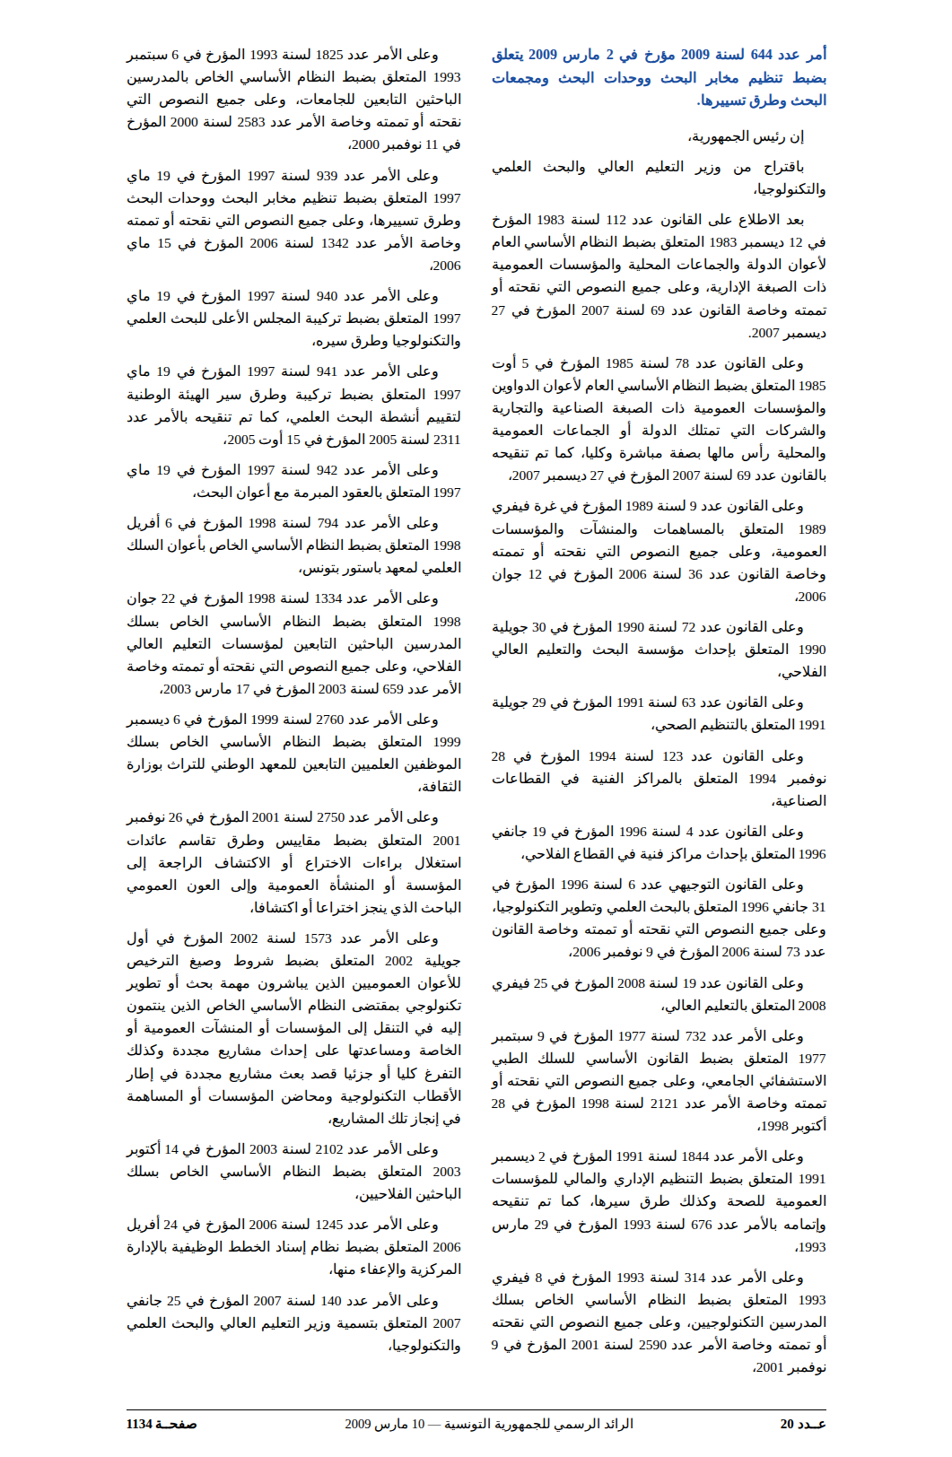أمر عدد 644 لسنة 2009 مؤرخ في 2 مارس 2009 يتعلق بضبط تنظيم مخابر البحث ووحدات البحث ومجمعات البحث وطرق تسييرها.
إن رئيس الجمهورية،
باقتراح من وزير التعليم العالي والبحث العلمي والتكنولوجيا،
بعد الاطلاع على القانون عدد 112 لسنة 1983 المؤرخ في 12 ديسمبر 1983 المتعلق بضبط النظام الأساسي العام لأعوان الدولة والجماعات المحلية والمؤسسات العمومية ذات الصبغة الإدارية، وعلى جميع النصوص التي نقحته أو تممته وخاصة القانون عدد 69 لسنة 2007 المؤرخ في 27 ديسمبر 2007.
وعلى القانون عدد 78 لسنة 1985 المؤرخ في 5 أوت 1985 المتعلق بضبط النظام الأساسي العام لأعوان الدواوين والمؤسسات العمومية ذات الصبغة الصناعية والتجارية والشركات التي تمتلك الدولة أو الجماعات العمومية والمحلية رأس مالها بصفة مباشرة وكليا، كما تم تنقيحه بالقانون عدد 69 لسنة 2007 المؤرخ في 27 ديسمبر 2007،
وعلى القانون عدد 9 لسنة 1989 المؤرخ في غرة فيفري 1989 المتعلق بالمساهمات والمنشآت والمؤسسات العمومية، وعلى جميع النصوص التي نقحته أو تممته وخاصة القانون عدد 36 لسنة 2006 المؤرخ في 12 جوان 2006،
وعلى القانون عدد 72 لسنة 1990 المؤرخ في 30 جويلية 1990 المتعلق بإحداث مؤسسة البحث والتعليم العالي الفلاحي،
وعلى القانون عدد 63 لسنة 1991 المؤرخ في 29 جويلية 1991 المتعلق بالتنظيم الصحي،
وعلى القانون عدد 123 لسنة 1994 المؤرخ في 28 نوفمبر 1994 المتعلق بالمراكز الفنية في القطاعات الصناعية،
وعلى القانون عدد 4 لسنة 1996 المؤرخ في 19 جانفي 1996 المتعلق بإحداث مراكز فنية في القطاع الفلاحي،
وعلى القانون التوجيهي عدد 6 لسنة 1996 المؤرخ في 31 جانفي 1996 المتعلق بالبحث العلمي وتطوير التكنولوجيا، وعلى جميع النصوص التي نقحته أو تممته وخاصة القانون عدد 73 لسنة 2006 المؤرخ في 9 نوفمبر 2006،
وعلى القانون عدد 19 لسنة 2008 المؤرخ في 25 فيفري 2008 المتعلق بالتعليم العالي،
وعلى الأمر عدد 732 لسنة 1977 المؤرخ في 9 سبتمبر 1977 المتعلق بضبط القانون الأساسي للسلك الطبي الاستشفائي الجامعي، وعلى جميع النصوص التي نقحته أو تممته وخاصة الأمر عدد 2121 لسنة 1998 المؤرخ في 28 أكتوبر 1998،
وعلى الأمر عدد 1844 لسنة 1991 المؤرخ في 2 ديسمبر 1991 المتعلق بضبط التنظيم الإداري والمالي للمؤسسات العمومية للصحة وكذلك طرق سيرها، كما تم تنقيحه وإتمامه بالأمر عدد 676 لسنة 1993 المؤرخ في 29 مارس 1993،
وعلى الأمر عدد 314 لسنة 1993 المؤرخ في 8 فيفري 1993 المتعلق بضبط النظام الأساسي الخاص بسلك المدرسين التكنولوجيين، وعلى جميع النصوص التي نقحته أو تممته وخاصة الأمر عدد 2590 لسنة 2001 المؤرخ في 9 نوفمبر 2001،
وعلى الأمر عدد 1825 لسنة 1993 المؤرخ في 6 سبتمبر 1993 المتعلق بضبط النظام الأساسي الخاص بالمدرسين الباحثين التابعين للجامعات، وعلى جميع النصوص التي نقحته أو تممته وخاصة الأمر عدد 2583 لسنة 2000 المؤرخ في 11 نوفمبر 2000،
وعلى الأمر عدد 939 لسنة 1997 المؤرخ في 19 ماي 1997 المتعلق بضبط تنظيم مخابر البحث ووحدات البحث وطرق تسييرها، وعلى جميع النصوص التي نقحته أو تممته وخاصة الأمر عدد 1342 لسنة 2006 المؤرخ في 15 ماي 2006،
وعلى الأمر عدد 940 لسنة 1997 المؤرخ في 19 ماي 1997 المتعلق بضبط تركيبة المجلس الأعلى للبحث العلمي والتكنولوجيا وطرق سيره،
وعلى الأمر عدد 941 لسنة 1997 المؤرخ في 19 ماي 1997 المتعلق بضبط تركيبة وطرق سير الهيئة الوطنية لتقييم أنشطة البحث العلمي، كما تم تنقيحه بالأمر عدد 2311 لسنة 2005 المؤرخ في 15 أوت 2005،
وعلى الأمر عدد 942 لسنة 1997 المؤرخ في 19 ماي 1997 المتعلق بالعقود المبرمة مع أعوان البحث،
وعلى الأمر عدد 794 لسنة 1998 المؤرخ في 6 أفريل 1998 المتعلق بضبط النظام الأساسي الخاص بأعوان السلك العلمي لمعهد باستور بتونس،
وعلى الأمر عدد 1334 لسنة 1998 المؤرخ في 22 جوان 1998 المتعلق بضبط النظام الأساسي الخاص بسلك المدرسين الباحثين التابعين لمؤسسات التعليم العالي الفلاحي، وعلى جميع النصوص التي نقحته أو تممته وخاصة الأمر عدد 659 لسنة 2003 المؤرخ في 17 مارس 2003،
وعلى الأمر عدد 2760 لسنة 1999 المؤرخ في 6 ديسمبر 1999 المتعلق بضبط النظام الأساسي الخاص بسلك الموظفين العلميين التابعين للمعهد الوطني للتراث بوزارة الثقافة،
وعلى الأمر عدد 2750 لسنة 2001 المؤرخ في 26 نوفمبر 2001 المتعلق بضبط مقاييس وطرق تقاسم عائدات استغلال براءات الاختراع أو الاكتشاف الراجعة إلى المؤسسة أو المنشأة العمومية وإلى العون العمومي الباحث الذي ينجز اختراعا أو اكتشافا،
وعلى الأمر عدد 1573 لسنة 2002 المؤرخ في أول جويلية 2002 المتعلق بضبط شروط وصيغ الترخيص للأعوان العموميين الذين يباشرون مهمة بحث أو تطوير تكنولوجي بمقتضى النظام الأساسي الخاص الذين ينتمون إليه في التنقل إلى المؤسسات أو المنشآت العمومية أو الخاصة ومساعدتها على إحداث مشاريع مجددة وكذلك التفرغ كليا أو جزئيا قصد بعث مشاريع مجددة في إطار الأقطاب التكنولوجية ومحاضن المؤسسات أو المساهمة في إنجاز تلك المشاريع،
وعلى الأمر عدد 2102 لسنة 2003 المؤرخ في 14 أكتوبر 2003 المتعلق بضبط النظام الأساسي الخاص بسلك الباحثين الفلاحيين،
وعلى الأمر عدد 1245 لسنة 2006 المؤرخ في 24 أفريل 2006 المتعلق بضبط نظام إسناد الخطط الوظيفية بالإدارة المركزية والإعفاء منها،
وعلى الأمر عدد 140 لسنة 2007 المؤرخ في 25 جانفي 2007 المتعلق بتسمية وزير التعليم العالي والبحث العلمي والتكنولوجيا،
عــدد 20
الرائد الرسمي للجمهورية التونسية — 10 مارس 2009
صفحــة 1134